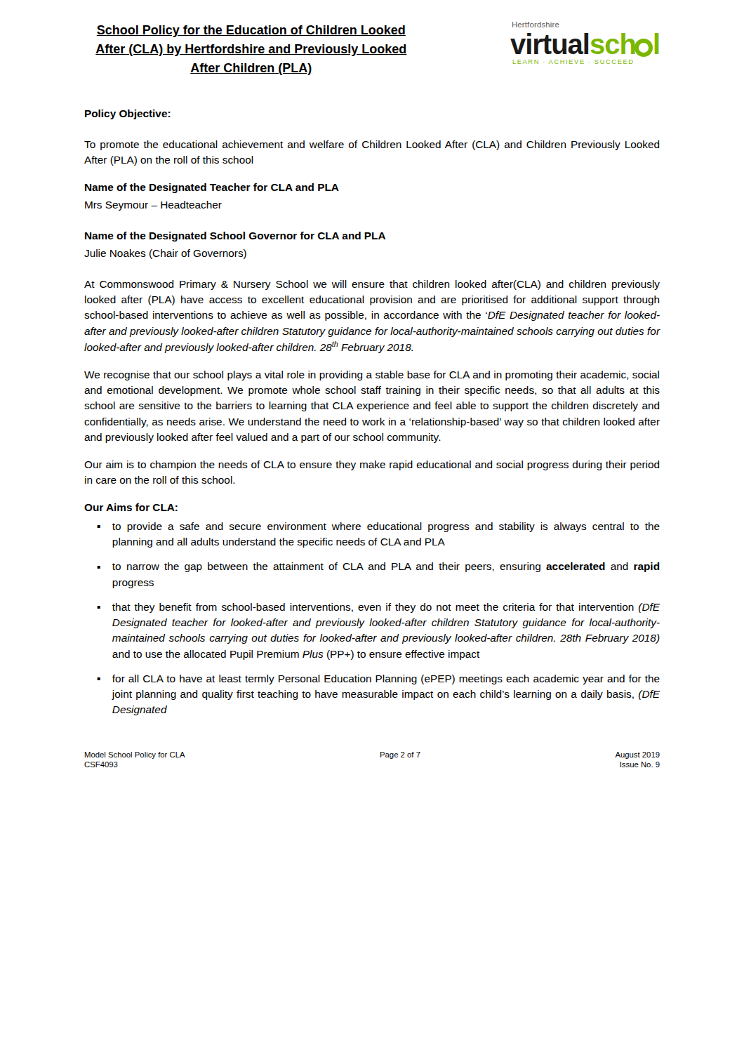School Policy for the Education of Children Looked After (CLA) by Hertfordshire and Previously Looked After Children (PLA)
Hertfordshire
virtual sch l
LEARN · ACHIEVE · SUCCEED
Policy Objective:
To promote the educational achievement and welfare of Children Looked After (CLA) and Children Previously Looked After (PLA) on the roll of this school
Name of the Designated Teacher for CLA and PLA
Mrs Seymour – Headteacher
Name of the Designated School Governor for CLA and PLA
Julie Noakes (Chair of Governors)
At Commonswood Primary & Nursery School we will ensure that children looked after(CLA) and children previously looked after (PLA) have access to excellent educational provision and are prioritised for additional support through school-based interventions to achieve as well as possible, in accordance with the ‘DfE Designated teacher for looked-after and previously looked-after children Statutory guidance for local-authority-maintained schools carrying out duties for looked-after and previously looked-after children. 28th February 2018.
We recognise that our school plays a vital role in providing a stable base for CLA and in promoting their academic, social and emotional development. We promote whole school staff training in their specific needs, so that all adults at this school are sensitive to the barriers to learning that CLA experience and feel able to support the children discretely and confidentially, as needs arise. We understand the need to work in a ‘relationship-based’ way so that children looked after and previously looked after feel valued and a part of our school community.
Our aim is to champion the needs of CLA to ensure they make rapid educational and social progress during their period in care on the roll of this school.
Our Aims for CLA:
to provide a safe and secure environment where educational progress and stability is always central to the planning and all adults understand the specific needs of CLA and PLA
to narrow the gap between the attainment of CLA and PLA and their peers, ensuring accelerated and rapid progress
that they benefit from school-based interventions, even if they do not meet the criteria for that intervention (DfE Designated teacher for looked-after and previously looked-after children Statutory guidance for local-authority-maintained schools carrying out duties for looked-after and previously looked-after children. 28th February 2018) and to use the allocated Pupil Premium Plus (PP+) to ensure effective impact
for all CLA to have at least termly Personal Education Planning (ePEP) meetings each academic year and for the joint planning and quality first teaching to have measurable impact on each child’s learning on a daily basis, (DfE Designated
Model School Policy for CLA
CSF4093
Page 2 of 7
August 2019
Issue No. 9